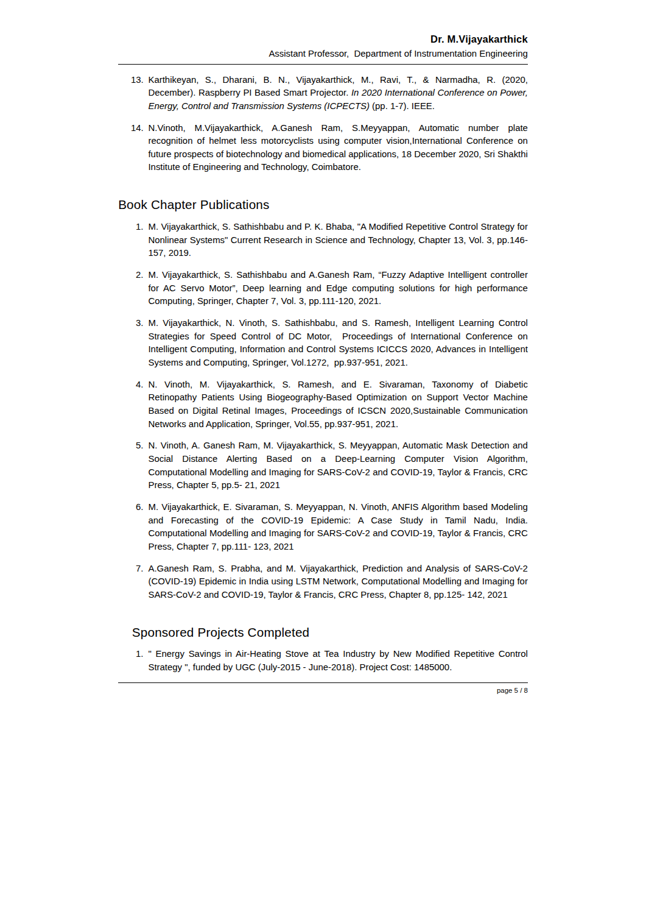Dr. M.Vijayakarthick
Assistant Professor, Department of Instrumentation Engineering
Karthikeyan, S., Dharani, B. N., Vijayakarthick, M., Ravi, T., & Narmadha, R. (2020, December). Raspberry PI Based Smart Projector. In 2020 International Conference on Power, Energy, Control and Transmission Systems (ICPECTS) (pp. 1-7). IEEE.
N.Vinoth, M.Vijayakarthick, A.Ganesh Ram, S.Meyyappan, Automatic number plate recognition of helmet less motorcyclists using computer vision,International Conference on future prospects of biotechnology and biomedical applications, 18 December 2020, Sri Shakthi Institute of Engineering and Technology, Coimbatore.
Book Chapter Publications
M. Vijayakarthick, S. Sathishbabu and P. K. Bhaba, "A Modified Repetitive Control Strategy for Nonlinear Systems" Current Research in Science and Technology, Chapter 13, Vol. 3, pp.146-157, 2019.
M. Vijayakarthick, S. Sathishbabu and A.Ganesh Ram, “Fuzzy Adaptive Intelligent controller for AC Servo Motor”, Deep learning and Edge computing solutions for high performance Computing, Springer, Chapter 7, Vol. 3, pp.111-120, 2021.
M. Vijayakarthick, N. Vinoth, S. Sathishbabu, and S. Ramesh, Intelligent Learning Control Strategies for Speed Control of DC Motor, Proceedings of International Conference on Intelligent Computing, Information and Control Systems ICICCS 2020, Advances in Intelligent Systems and Computing, Springer, Vol.1272, pp.937-951, 2021.
N. Vinoth, M. Vijayakarthick, S. Ramesh, and E. Sivaraman, Taxonomy of Diabetic Retinopathy Patients Using Biogeography-Based Optimization on Support Vector Machine Based on Digital Retinal Images, Proceedings of ICSCN 2020,Sustainable Communication Networks and Application, Springer, Vol.55, pp.937-951, 2021.
N. Vinoth, A. Ganesh Ram, M. Vijayakarthick, S. Meyyappan, Automatic Mask Detection and Social Distance Alerting Based on a Deep-Learning Computer Vision Algorithm, Computational Modelling and Imaging for SARS-CoV-2 and COVID-19, Taylor & Francis, CRC Press, Chapter 5, pp.5- 21, 2021
M. Vijayakarthick, E. Sivaraman, S. Meyyappan, N. Vinoth, ANFIS Algorithm based Modeling and Forecasting of the COVID-19 Epidemic: A Case Study in Tamil Nadu, India. Computational Modelling and Imaging for SARS-CoV-2 and COVID-19, Taylor & Francis, CRC Press, Chapter 7, pp.111- 123, 2021
A.Ganesh Ram, S. Prabha, and M. Vijayakarthick, Prediction and Analysis of SARS-CoV-2 (COVID-19) Epidemic in India using LSTM Network, Computational Modelling and Imaging for SARS-CoV-2 and COVID-19, Taylor & Francis, CRC Press, Chapter 8, pp.125- 142, 2021
Sponsored Projects Completed
" Energy Savings in Air-Heating Stove at Tea Industry by New Modified Repetitive Control Strategy ", funded by UGC (July-2015 - June-2018). Project Cost: 1485000.
page 5 / 8